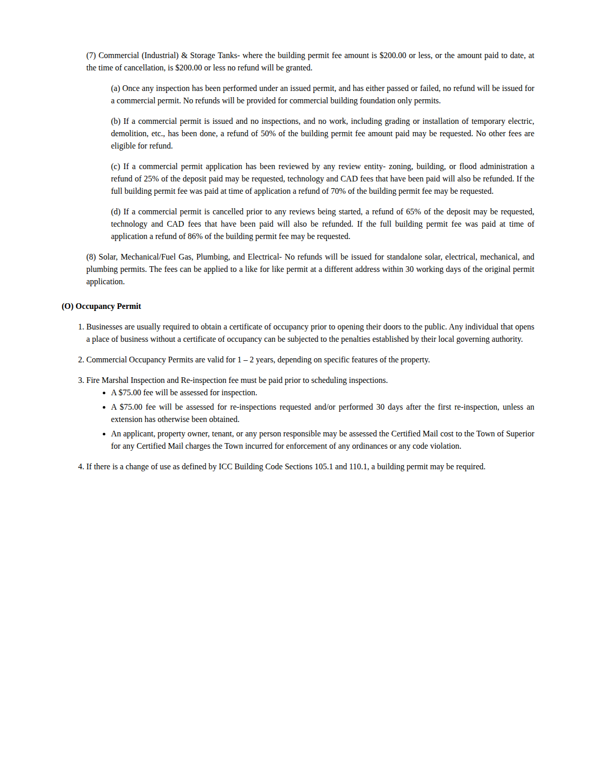(7) Commercial (Industrial) & Storage Tanks- where the building permit fee amount is $200.00 or less, or the amount paid to date, at the time of cancellation, is $200.00 or less no refund will be granted.
(a) Once any inspection has been performed under an issued permit, and has either passed or failed, no refund will be issued for a commercial permit. No refunds will be provided for commercial building foundation only permits.
(b) If a commercial permit is issued and no inspections, and no work, including grading or installation of temporary electric, demolition, etc., has been done, a refund of 50% of the building permit fee amount paid may be requested. No other fees are eligible for refund.
(c) If a commercial permit application has been reviewed by any review entity- zoning, building, or flood administration a refund of 25% of the deposit paid may be requested, technology and CAD fees that have been paid will also be refunded. If the full building permit fee was paid at time of application a refund of 70% of the building permit fee may be requested.
(d) If a commercial permit is cancelled prior to any reviews being started, a refund of 65% of the deposit may be requested, technology and CAD fees that have been paid will also be refunded. If the full building permit fee was paid at time of application a refund of 86% of the building permit fee may be requested.
(8) Solar, Mechanical/Fuel Gas, Plumbing, and Electrical- No refunds will be issued for standalone solar, electrical, mechanical, and plumbing permits. The fees can be applied to a like for like permit at a different address within 30 working days of the original permit application.
(O) Occupancy Permit
Businesses are usually required to obtain a certificate of occupancy prior to opening their doors to the public. Any individual that opens a place of business without a certificate of occupancy can be subjected to the penalties established by their local governing authority.
Commercial Occupancy Permits are valid for 1 – 2 years, depending on specific features of the property.
Fire Marshal Inspection and Re-inspection fee must be paid prior to scheduling inspections.
A $75.00 fee will be assessed for inspection.
A $75.00 fee will be assessed for re-inspections requested and/or performed 30 days after the first re-inspection, unless an extension has otherwise been obtained.
An applicant, property owner, tenant, or any person responsible may be assessed the Certified Mail cost to the Town of Superior for any Certified Mail charges the Town incurred for enforcement of any ordinances or any code violation.
If there is a change of use as defined by ICC Building Code Sections 105.1 and 110.1, a building permit may be required.